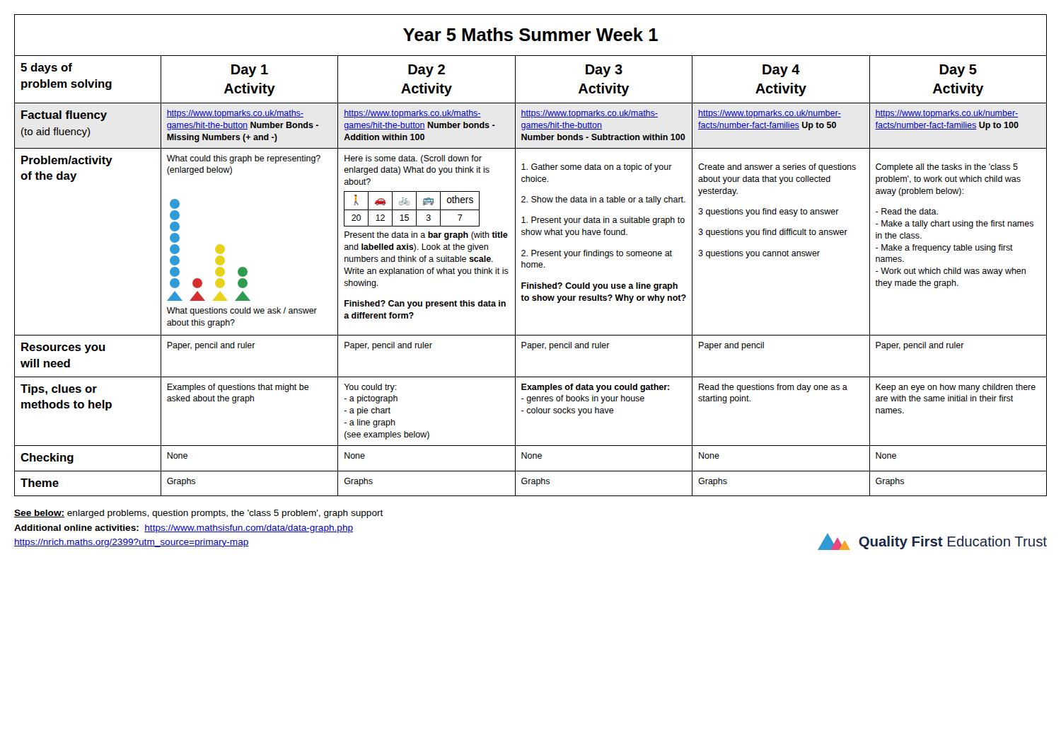Year 5 Maths Summer Week 1
| 5 days of problem solving | Day 1 Activity | Day 2 Activity | Day 3 Activity | Day 4 Activity | Day 5 Activity |
| --- | --- | --- | --- | --- | --- |
| Factual fluency (to aid fluency) | https://www.topmarks.co.uk/maths-games/hit-the-button Number Bonds - Missing Numbers (+ and -) | https://www.topmarks.co.uk/maths-games/hit-the-button Number bonds - Addition within 100 | https://www.topmarks.co.uk/maths-games/hit-the-button Number bonds - Subtraction within 100 | https://www.topmarks.co.uk/number-facts/number-fact-families Up to 50 | https://www.topmarks.co.uk/number-facts/number-fact-families Up to 100 |
| Problem/activity of the day | What could this graph be representing? (enlarged below) What questions could we ask / answer about this graph? | Here is some data. (Scroll down for enlarged data) What do you think it is about? / 🚶 / 🚗 / 🚲 / 🚌 / others / / 20 / 12 / 15 / 3 / 7 / Present the data in a bar graph (with title and labelled axis ). Look at the given numbers and think of a suitable scale . Write an explanation of what you think it is showing. Finished? Can you present this data in a different form? | 1. Gather some data on a topic of your choice. 2. Show the data in a table or a tally chart. 1. Present your data in a suitable graph to show what you have found. 2. Present your findings to someone at home. Finished? Could you use a line graph to show your results? Why or why not? | Create and answer a series of questions about your data that you collected yesterday. 3 questions you find easy to answer 3 questions you find difficult to answer 3 questions you cannot answer | Complete all the tasks in the 'class 5 problem', to work out which child was away (problem below): - Read the data. - Make a tally chart using the first names in the class. - Make a frequency table using first names. - Work out which child was away when they made the graph. |
| Resources you will need | Paper, pencil and ruler | Paper, pencil and ruler | Paper, pencil and ruler | Paper and pencil | Paper, pencil and ruler |
| Tips, clues or methods to help | Examples of questions that might be asked about the graph | You could try: - a pictograph - a pie chart - a line graph (see examples below) | Examples of data you could gather: - genres of books in your house - colour socks you have | Read the questions from day one as a starting point. | Keep an eye on how many children there are with the same initial in their first names. |
| Checking | None | None | None | None | None |
| Theme | Graphs | Graphs | Graphs | Graphs | Graphs |
See below: enlarged problems, question prompts, the 'class 5 problem', graph support
Additional online activities: https://www.mathsisfun.com/data/data-graph.php
https://nrich.maths.org/2399?utm_source=primary-map
Quality First Education Trust